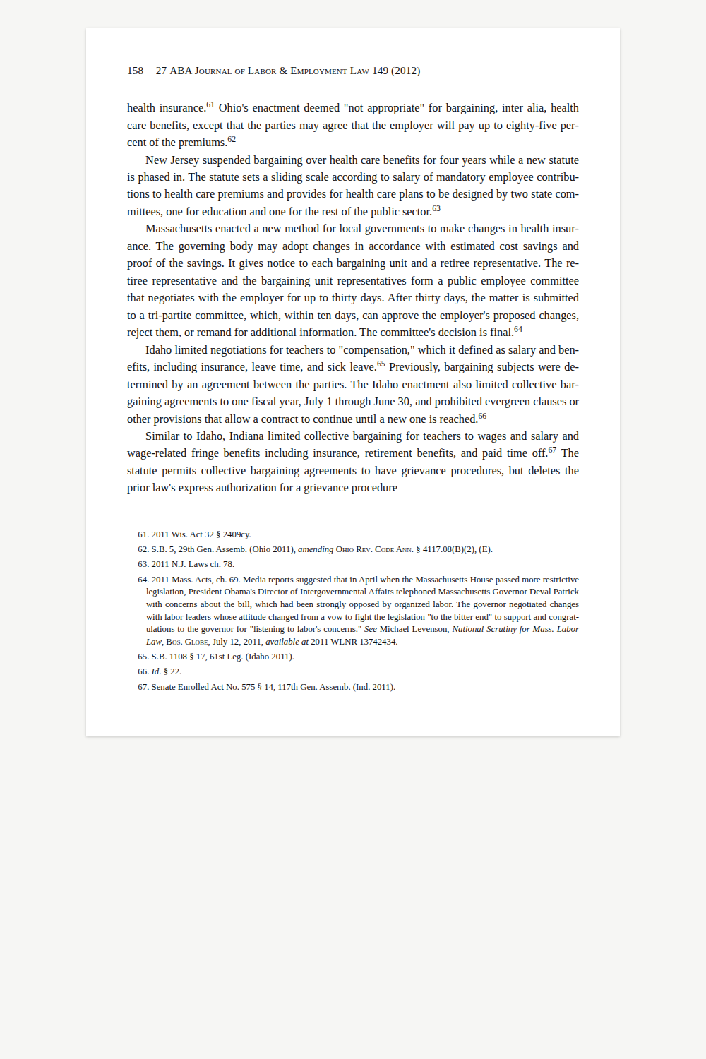15827 ABA Journal of Labor & Employment Law 149 (2012)
health insurance.61 Ohio's enactment deemed "not appropriate" for bargaining, inter alia, health care benefits, except that the parties may agree that the employer will pay up to eighty-five percent of the premiums.62
New Jersey suspended bargaining over health care benefits for four years while a new statute is phased in. The statute sets a sliding scale according to salary of mandatory employee contributions to health care premiums and provides for health care plans to be designed by two state committees, one for education and one for the rest of the public sector.63
Massachusetts enacted a new method for local governments to make changes in health insurance. The governing body may adopt changes in accordance with estimated cost savings and proof of the savings. It gives notice to each bargaining unit and a retiree representative. The retiree representative and the bargaining unit representatives form a public employee committee that negotiates with the employer for up to thirty days. After thirty days, the matter is submitted to a tri-partite committee, which, within ten days, can approve the employer's proposed changes, reject them, or remand for additional information. The committee's decision is final.64
Idaho limited negotiations for teachers to "compensation," which it defined as salary and benefits, including insurance, leave time, and sick leave.65 Previously, bargaining subjects were determined by an agreement between the parties. The Idaho enactment also limited collective bargaining agreements to one fiscal year, July 1 through June 30, and prohibited evergreen clauses or other provisions that allow a contract to continue until a new one is reached.66
Similar to Idaho, Indiana limited collective bargaining for teachers to wages and salary and wage-related fringe benefits including insurance, retirement benefits, and paid time off.67 The statute permits collective bargaining agreements to have grievance procedures, but deletes the prior law's express authorization for a grievance procedure
2011 Wis. Act 32 § 2409cy.
S.B. 5, 29th Gen. Assemb. (Ohio 2011), amending Ohio Rev. Code Ann. § 4117.08(B)(2), (E).
2011 N.J. Laws ch. 78.
2011 Mass. Acts, ch. 69. Media reports suggested that in April when the Massachusetts House passed more restrictive legislation, President Obama's Director of Intergovernmental Affairs telephoned Massachusetts Governor Deval Patrick with concerns about the bill, which had been strongly opposed by organized labor. The governor negotiated changes with labor leaders whose attitude changed from a vow to fight the legislation "to the bitter end" to support and congratulations to the governor for "listening to labor's concerns." See Michael Levenson, National Scrutiny for Mass. Labor Law, Bos. Globe, July 12, 2011, available at 2011 WLNR 13742434.
S.B. 1108 § 17, 61st Leg. (Idaho 2011).
Id. § 22.
Senate Enrolled Act No. 575 § 14, 117th Gen. Assemb. (Ind. 2011).